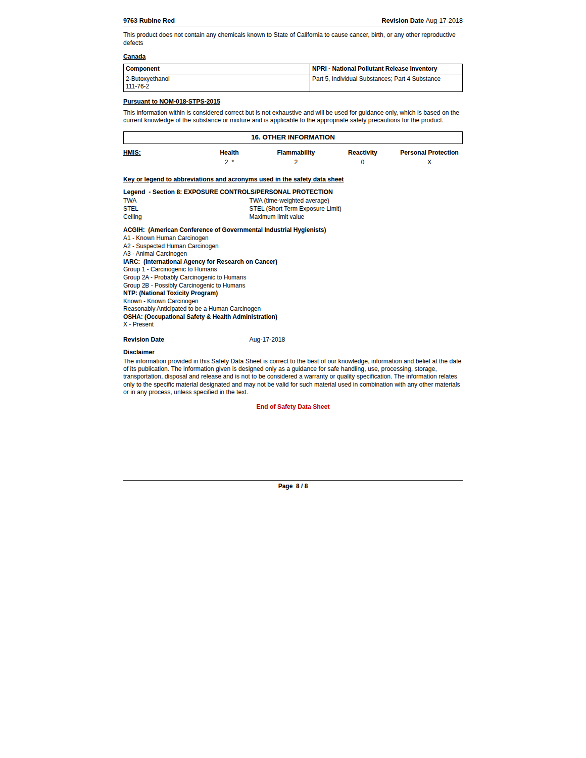9763 Rubine Red
Revision Date Aug-17-2018
This product does not contain any chemicals known to State of California to cause cancer, birth, or any other reproductive defects
Canada
| Component | NPRI - National Pollutant Release Inventory |
| --- | --- |
| 2-Butoxyethanol 111-76-2 | Part 5, Individual Substances; Part 4 Substance |
Pursuant to NOM-018-STPS-2015
This information within is considered correct but is not exhaustive and will be used for guidance only, which is based on the current knowledge of the substance or mixture and is applicable to the appropriate safety precautions for the product.
16. OTHER INFORMATION
HMIS:
Health
Flammability
Reactivity
Personal Protection
2 *
2
0
X
Key or legend to abbreviations and acronyms used in the safety data sheet
Legend - Section 8: EXPOSURE CONTROLS/PERSONAL PROTECTION
| TWA | TWA (time-weighted average) |
| STEL | STEL (Short Term Exposure Limit) |
| Ceiling | Maximum limit value |
ACGIH: (American Conference of Governmental Industrial Hygienists)
A1 - Known Human Carcinogen
A2 - Suspected Human Carcinogen
A3 - Animal Carcinogen
IARC: (International Agency for Research on Cancer)
Group 1 - Carcinogenic to Humans
Group 2A - Probably Carcinogenic to Humans
Group 2B - Possibly Carcinogenic to Humans
NTP: (National Toxicity Program)
Known - Known Carcinogen
Reasonably Anticipated to be a Human Carcinogen
OSHA: (Occupational Safety & Health Administration)
X - Present
Revision Date
Aug-17-2018
Disclaimer
The information provided in this Safety Data Sheet is correct to the best of our knowledge, information and belief at the date of its publication. The information given is designed only as a guidance for safe handling, use, processing, storage, transportation, disposal and release and is not to be considered a warranty or quality specification. The information relates only to the specific material designated and may not be valid for such material used in combination with any other materials or in any process, unless specified in the text.
End of Safety Data Sheet
Page 8 / 8